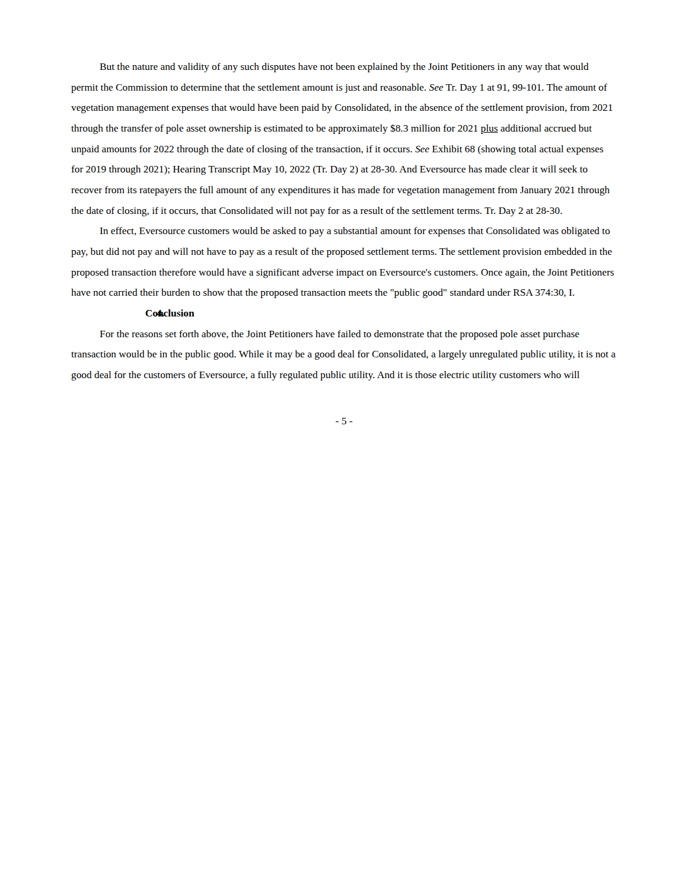But the nature and validity of any such disputes have not been explained by the Joint Petitioners in any way that would permit the Commission to determine that the settlement amount is just and reasonable. See Tr. Day 1 at 91, 99-101. The amount of vegetation management expenses that would have been paid by Consolidated, in the absence of the settlement provision, from 2021 through the transfer of pole asset ownership is estimated to be approximately $8.3 million for 2021 plus additional accrued but unpaid amounts for 2022 through the date of closing of the transaction, if it occurs. See Exhibit 68 (showing total actual expenses for 2019 through 2021); Hearing Transcript May 10, 2022 (Tr. Day 2) at 28-30. And Eversource has made clear it will seek to recover from its ratepayers the full amount of any expenditures it has made for vegetation management from January 2021 through the date of closing, if it occurs, that Consolidated will not pay for as a result of the settlement terms. Tr. Day 2 at 28-30.
In effect, Eversource customers would be asked to pay a substantial amount for expenses that Consolidated was obligated to pay, but did not pay and will not have to pay as a result of the proposed settlement terms. The settlement provision embedded in the proposed transaction therefore would have a significant adverse impact on Eversource's customers. Once again, the Joint Petitioners have not carried their burden to show that the proposed transaction meets the "public good" standard under RSA 374:30, I.
4. Conclusion
For the reasons set forth above, the Joint Petitioners have failed to demonstrate that the proposed pole asset purchase transaction would be in the public good. While it may be a good deal for Consolidated, a largely unregulated public utility, it is not a good deal for the customers of Eversource, a fully regulated public utility. And it is those electric utility customers who will
- 5 -